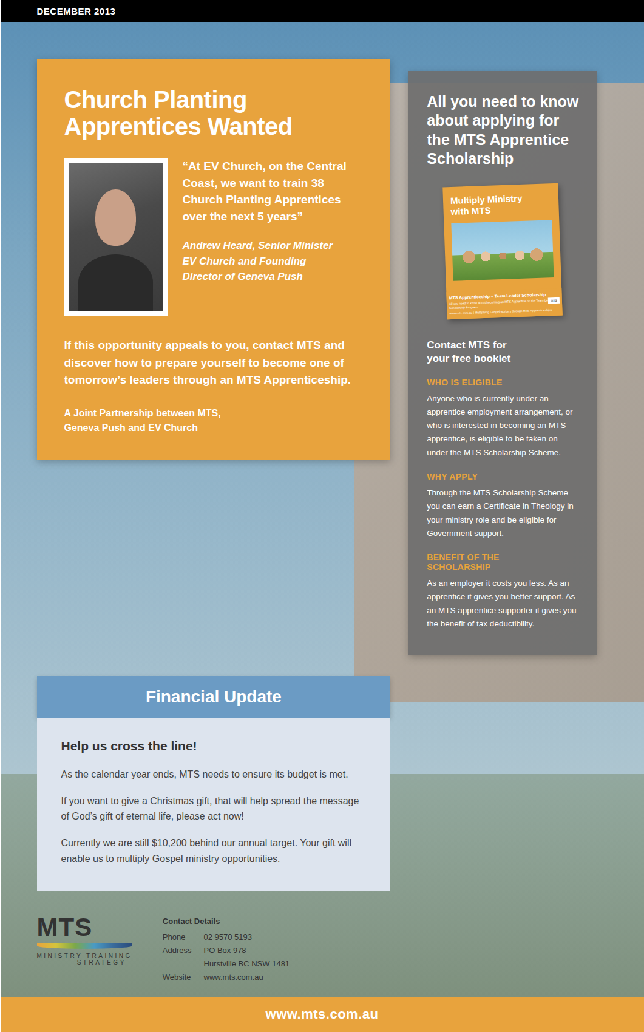DECEMBER 2013
Church Planting
Apprentices Wanted
“At EV Church, on the Central Coast, we want to train 38 Church Planting Apprentices over the next 5 years”
Andrew Heard, Senior Minister
EV Church and Founding
Director of Geneva Push
If this opportunity appeals to you, contact MTS and discover how to prepare yourself to become one of tomorrow’s leaders through an MTS Apprenticeship.
A Joint Partnership between MTS,
Geneva Push and EV Church
All you need to know about applying for the MTS Apprentice Scholarship
Multiply Ministry
with MTS
MTS Apprenticeship – Team Leader Scholarship
All you need to know about becoming an MTS Apprentice on the Team Leader Scholarship Program
MTS
www.mts.com.au | Multiplying Gospel workers through MTS Apprenticeships
Contact MTS for
your free booklet
WHO IS ELIGIBLE
Anyone who is currently under an apprentice employment arrangement, or who is interested in becoming an MTS apprentice, is eligible to be taken on under the MTS Scholarship Scheme.
WHY APPLY
Through the MTS Scholarship Scheme you can earn a Certificate in Theology in your ministry role and be eligible for Government support.
BENEFIT OF THE
SCHOLARSHIP
As an employer it costs you less. As an apprentice it gives you better support. As an MTS apprentice supporter it gives you the benefit of tax deductibility.
Financial Update
Help us cross the line!
As the calendar year ends, MTS needs to ensure its budget is met.
If you want to give a Christmas gift, that will help spread the message of God’s gift of eternal life, please act now!
Currently we are still $10,200 behind our annual target. Your gift will enable us to multiply Gospel ministry opportunities.
MTS
MINISTRY TRAINING
STRATEGY
Contact Details
| Phone | 02 9570 5193 |
| Address | PO Box 978 Hurstville BC NSW 1481 |
| Website | www.mts.com.au |
www.mts.com.au